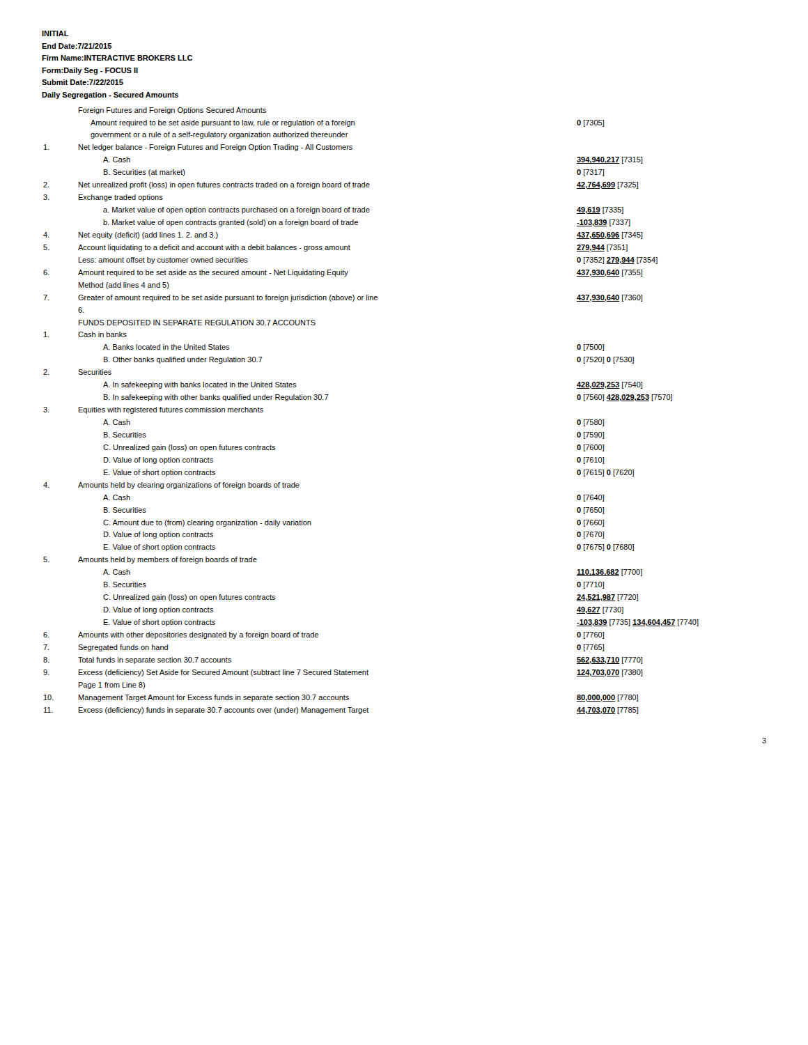INITIAL
End Date:7/21/2015
Firm Name:INTERACTIVE BROKERS LLC
Form:Daily Seg - FOCUS II
Submit Date:7/22/2015
Daily Segregation - Secured Amounts
| | Foreign Futures and Foreign Options Secured Amounts | |
| | Amount required to be set aside pursuant to law, rule or regulation of a foreign | 0 [7305] |
| | government or a rule of a self-regulatory organization authorized thereunder | |
| 1. | Net ledger balance - Foreign Futures and Foreign Option Trading - All Customers | |
| | A. Cash | 394,940,217 [7315] |
| | B. Securities (at market) | 0 [7317] |
| 2. | Net unrealized profit (loss) in open futures contracts traded on a foreign board of trade | 42,764,699 [7325] |
| 3. | Exchange traded options | |
| | a. Market value of open option contracts purchased on a foreign board of trade | 49,619 [7335] |
| | b. Market value of open contracts granted (sold) on a foreign board of trade | -103,839 [7337] |
| 4. | Net equity (deficit) (add lines 1. 2. and 3.) | 437,650,696 [7345] |
| 5. | Account liquidating to a deficit and account with a debit balances - gross amount | 279,944 [7351] |
| | Less: amount offset by customer owned securities | 0 [7352] 279,944 [7354] |
| 6. | Amount required to be set aside as the secured amount - Net Liquidating Equity | 437,930,640 [7355] |
| | Method (add lines 4 and 5) | |
| 7. | Greater of amount required to be set aside pursuant to foreign jurisdiction (above) or line | 437,930,640 [7360] |
| | 6. | |
| | FUNDS DEPOSITED IN SEPARATE REGULATION 30.7 ACCOUNTS | |
| 1. | Cash in banks | |
| | A. Banks located in the United States | 0 [7500] |
| | B. Other banks qualified under Regulation 30.7 | 0 [7520] 0 [7530] |
| 2. | Securities | |
| | A. In safekeeping with banks located in the United States | 428,029,253 [7540] |
| | B. In safekeeping with other banks qualified under Regulation 30.7 | 0 [7560] 428,029,253 [7570] |
| 3. | Equities with registered futures commission merchants | |
| | A. Cash | 0 [7580] |
| | B. Securities | 0 [7590] |
| | C. Unrealized gain (loss) on open futures contracts | 0 [7600] |
| | D. Value of long option contracts | 0 [7610] |
| | E. Value of short option contracts | 0 [7615] 0 [7620] |
| 4. | Amounts held by clearing organizations of foreign boards of trade | |
| | A. Cash | 0 [7640] |
| | B. Securities | 0 [7650] |
| | C. Amount due to (from) clearing organization - daily variation | 0 [7660] |
| | D. Value of long option contracts | 0 [7670] |
| | E. Value of short option contracts | 0 [7675] 0 [7680] |
| 5. | Amounts held by members of foreign boards of trade | |
| | A. Cash | 110,136,682 [7700] |
| | B. Securities | 0 [7710] |
| | C. Unrealized gain (loss) on open futures contracts | 24,521,987 [7720] |
| | D. Value of long option contracts | 49,627 [7730] |
| | E. Value of short option contracts | -103,839 [7735] 134,604,457 [7740] |
| 6. | Amounts with other depositories designated by a foreign board of trade | 0 [7760] |
| 7. | Segregated funds on hand | 0 [7765] |
| 8. | Total funds in separate section 30.7 accounts | 562,633,710 [7770] |
| 9. | Excess (deficiency) Set Aside for Secured Amount (subtract line 7 Secured Statement | 124,703,070 [7380] |
| | Page 1 from Line 8) | |
| 10. | Management Target Amount for Excess funds in separate section 30.7 accounts | 80,000,000 [7780] |
| 11. | Excess (deficiency) funds in separate 30.7 accounts over (under) Management Target | 44,703,070 [7785] |
3